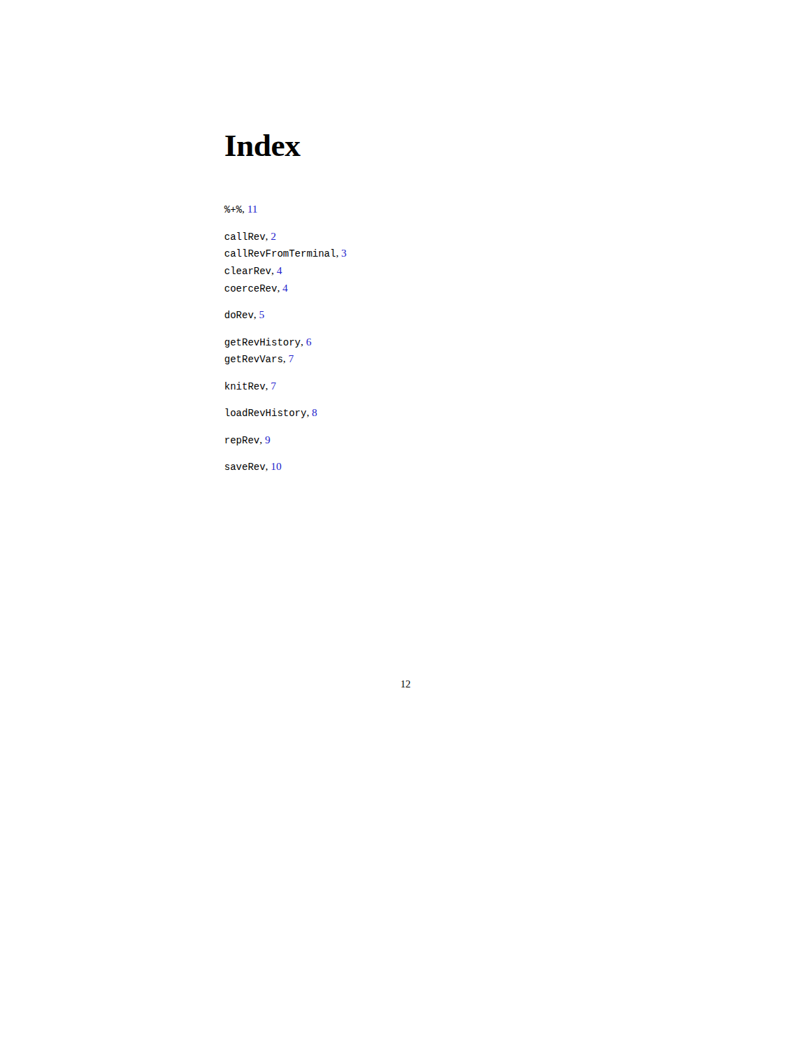Index
%+%, 11
callRev, 2
callRevFromTerminal, 3
clearRev, 4
coerceRev, 4
doRev, 5
getRevHistory, 6
getRevVars, 7
knitRev, 7
loadRevHistory, 8
repRev, 9
saveRev, 10
12